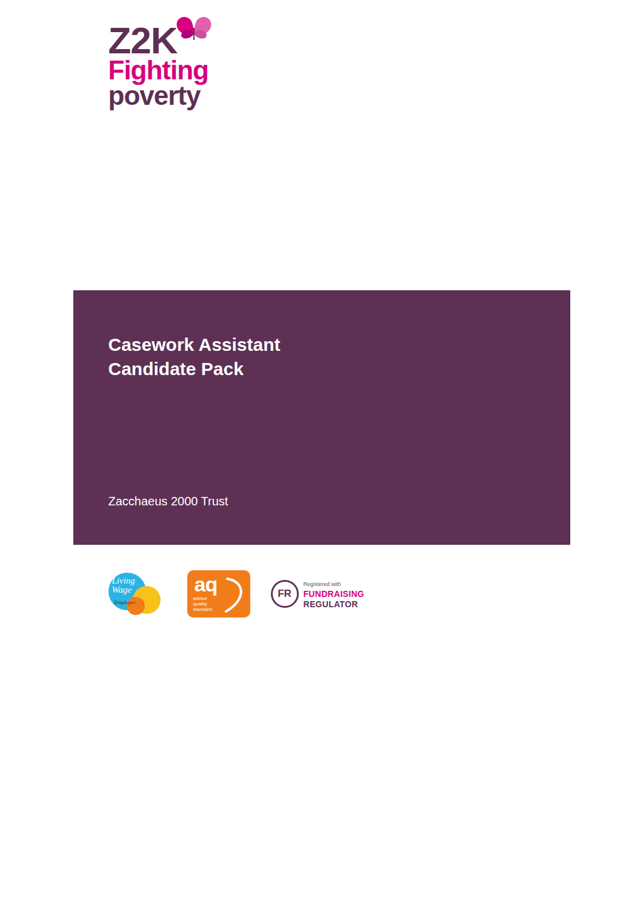Z2K
Fighting
poverty
Casework Assistant
Candidate Pack
Zacchaeus 2000 Trust
Living
Wage Employer
aq advice
quality
standard
FR Registered with
FUNDRAISING
REGULATOR